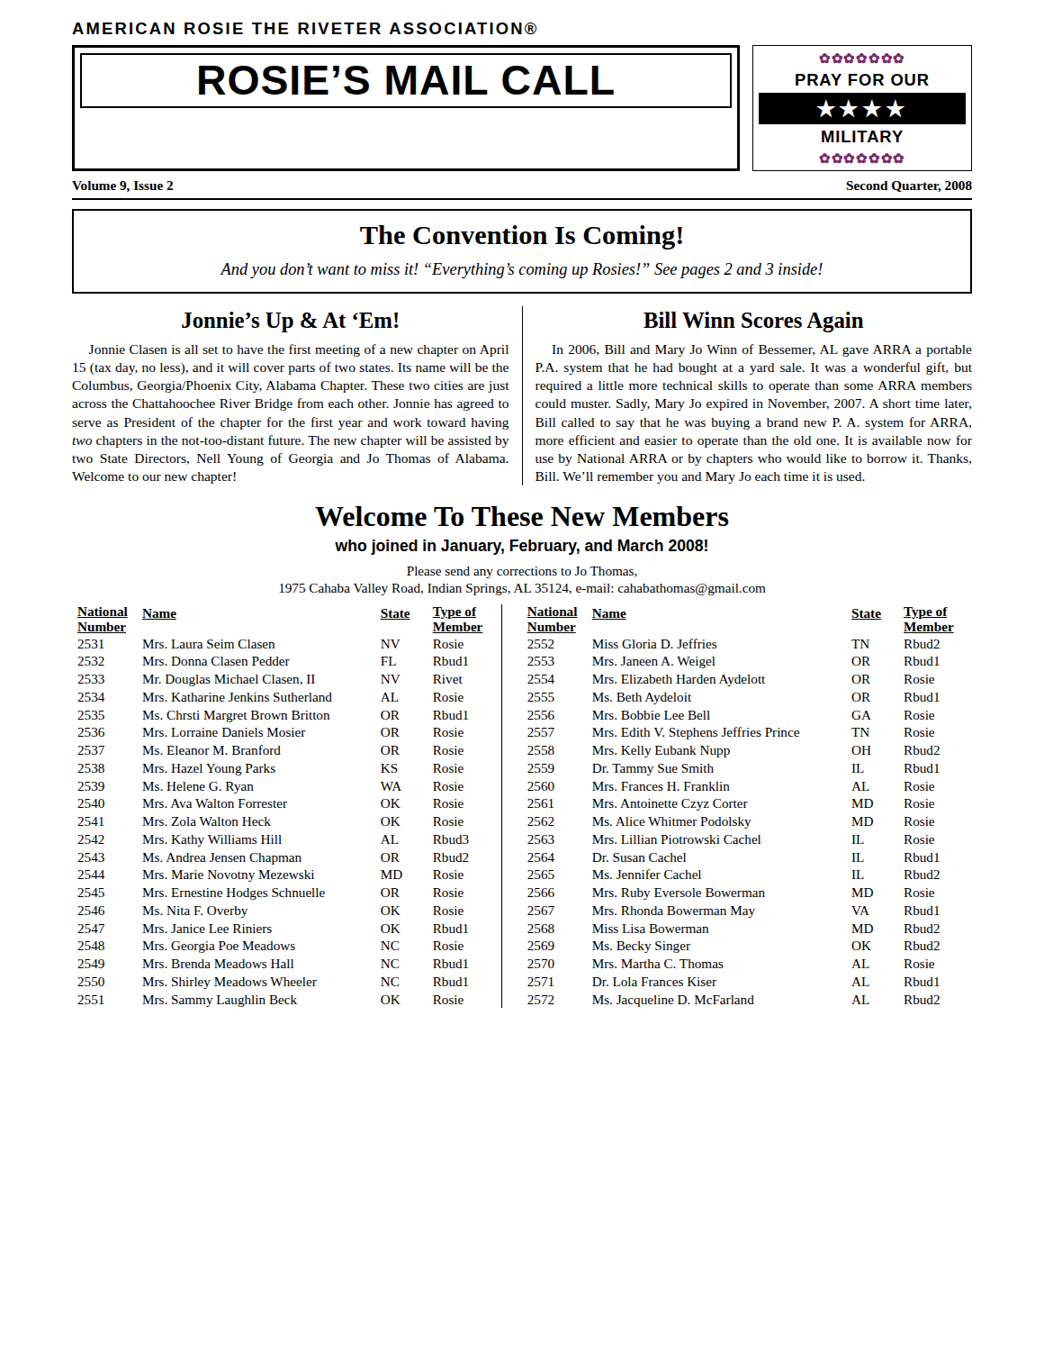AMERICAN ROSIE THE RIVETER ASSOCIATION®
ROSIE’S MAIL CALL
✿✿✿✿✿✿✿
PRAY FOR OUR
★★★★
MILITARY
✿✿✿✿✿✿✿
Volume 9, Issue 2 Second Quarter, 2008
The Convention Is Coming!
And you don’t want to miss it! “Everything’s coming up Rosies!” See pages 2 and 3 inside!
Jonnie’s Up & At ‘Em!
Jonnie Clasen is all set to have the first meeting of a new chapter on April 15 (tax day, no less), and it will cover parts of two states. Its name will be the Columbus, Georgia/Phoenix City, Alabama Chapter. These two cities are just across the Chattahoochee River Bridge from each other. Jonnie has agreed to serve as President of the chapter for the first year and work toward having two chapters in the not-too-distant future. The new chapter will be assisted by two State Directors, Nell Young of Georgia and Jo Thomas of Alabama. Welcome to our new chapter!
Bill Winn Scores Again
In 2006, Bill and Mary Jo Winn of Bessemer, AL gave ARRA a portable P.A. system that he had bought at a yard sale. It was a wonderful gift, but required a little more technical skills to operate than some ARRA members could muster. Sadly, Mary Jo expired in November, 2007. A short time later, Bill called to say that he was buying a brand new P. A. system for ARRA, more efficient and easier to operate than the old one. It is available now for use by National ARRA or by chapters who would like to borrow it. Thanks, Bill. We’ll remember you and Mary Jo each time it is used.
Welcome To These New Members
who joined in January, February, and March 2008!
Please send any corrections to Jo Thomas,
1975 Cahaba Valley Road, Indian Springs, AL 35124, e-mail: cahabathomas@gmail.com
| National Number | Name | State | Type of Member | | National Number | Name | State | Type of Member |
| --- | --- | --- | --- | --- | --- | --- | --- | --- |
| 2531 | Mrs. Laura Seim Clasen | NV | Rosie | | 2552 | Miss Gloria D. Jeffries | TN | Rbud2 |
| 2532 | Mrs. Donna Clasen Pedder | FL | Rbud1 | | 2553 | Mrs. Janeen A. Weigel | OR | Rbud1 |
| 2533 | Mr. Douglas Michael Clasen, II | NV | Rivet | | 2554 | Mrs. Elizabeth Harden Aydelott | OR | Rosie |
| 2534 | Mrs. Katharine Jenkins Sutherland | AL | Rosie | | 2555 | Ms. Beth Aydeloit | OR | Rbud1 |
| 2535 | Ms. Chrsti Margret Brown Britton | OR | Rbud1 | | 2556 | Mrs. Bobbie Lee Bell | GA | Rosie |
| 2536 | Mrs. Lorraine Daniels Mosier | OR | Rosie | | 2557 | Mrs. Edith V. Stephens Jeffries Prince | TN | Rosie |
| 2537 | Ms. Eleanor M. Branford | OR | Rosie | | 2558 | Mrs. Kelly Eubank Nupp | OH | Rbud2 |
| 2538 | Mrs. Hazel Young Parks | KS | Rosie | | 2559 | Dr. Tammy Sue Smith | IL | Rbud1 |
| 2539 | Ms. Helene G. Ryan | WA | Rosie | | 2560 | Mrs. Frances H. Franklin | AL | Rosie |
| 2540 | Mrs. Ava Walton Forrester | OK | Rosie | | 2561 | Mrs. Antoinette Czyz Corter | MD | Rosie |
| 2541 | Mrs. Zola Walton Heck | OK | Rosie | | 2562 | Ms. Alice Whitmer Podolsky | MD | Rosie |
| 2542 | Mrs. Kathy Williams Hill | AL | Rbud3 | | 2563 | Mrs. Lillian Piotrowski Cachel | IL | Rosie |
| 2543 | Ms. Andrea Jensen Chapman | OR | Rbud2 | | 2564 | Dr. Susan Cachel | IL | Rbud1 |
| 2544 | Mrs. Marie Novotny Mezewski | MD | Rosie | | 2565 | Ms. Jennifer Cachel | IL | Rbud2 |
| 2545 | Mrs. Ernestine Hodges Schnuelle | OR | Rosie | | 2566 | Mrs. Ruby Eversole Bowerman | MD | Rosie |
| 2546 | Ms. Nita F. Overby | OK | Rosie | | 2567 | Mrs. Rhonda Bowerman May | VA | Rbud1 |
| 2547 | Mrs. Janice Lee Riniers | OK | Rbud1 | | 2568 | Miss Lisa Bowerman | MD | Rbud2 |
| 2548 | Mrs. Georgia Poe Meadows | NC | Rosie | | 2569 | Ms. Becky Singer | OK | Rbud2 |
| 2549 | Mrs. Brenda Meadows Hall | NC | Rbud1 | | 2570 | Mrs. Martha C. Thomas | AL | Rosie |
| 2550 | Mrs. Shirley Meadows Wheeler | NC | Rbud1 | | 2571 | Dr. Lola Frances Kiser | AL | Rbud1 |
| 2551 | Mrs. Sammy Laughlin Beck | OK | Rosie | | 2572 | Ms. Jacqueline D. McFarland | AL | Rbud2 |